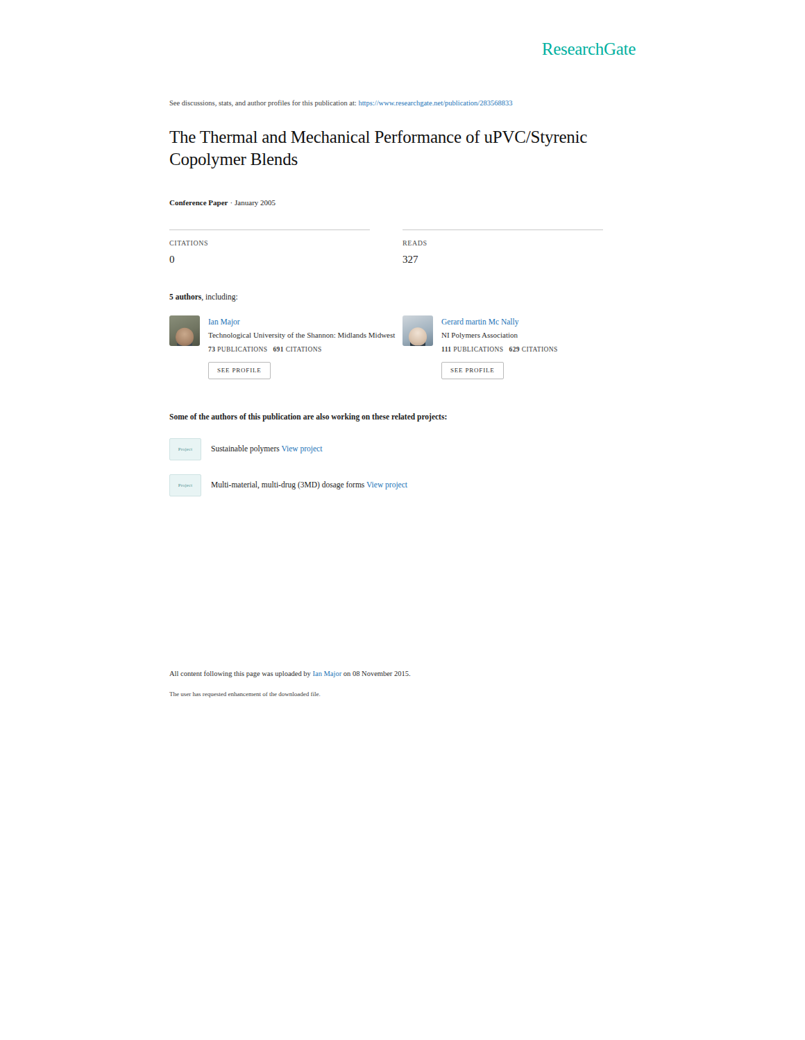ResearchGate
See discussions, stats, and author profiles for this publication at: https://www.researchgate.net/publication/283568833
The Thermal and Mechanical Performance of uPVC/Styrenic Copolymer Blends
Conference Paper·January 2005
CITATIONS
0
READS
327
5 authors, including:
Ian Major
Technological University of the Shannon: Midlands Midwest
73 PUBLICATIONS 691 CITATIONS
SEE PROFILE
Gerard martin Mc Nally
NI Polymers Association
111 PUBLICATIONS 629 CITATIONS
SEE PROFILE
Some of the authors of this publication are also working on these related projects:
Project
Sustainable polymers View project
Project
Multi-material, multi-drug (3MD) dosage forms View project
All content following this page was uploaded by Ian Major on 08 November 2015.
The user has requested enhancement of the downloaded file.